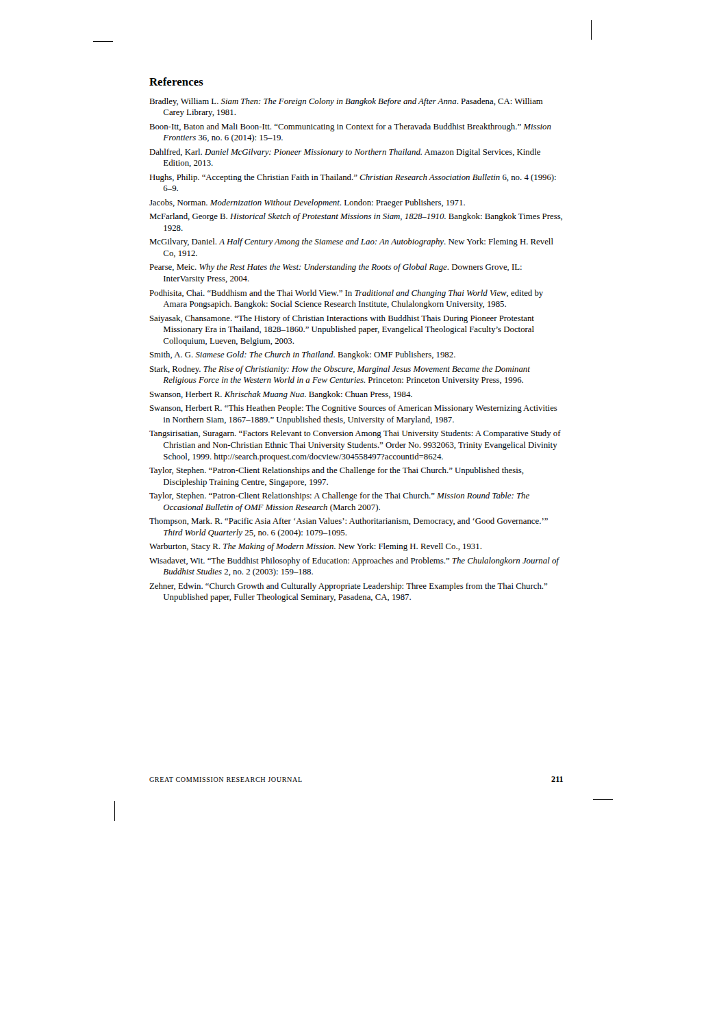References
Bradley, William L. Siam Then: The Foreign Colony in Bangkok Before and After Anna. Pasadena, CA: William Carey Library, 1981.
Boon-Itt, Baton and Mali Boon-Itt. “Communicating in Context for a Theravada Buddhist Breakthrough.” Mission Frontiers 36, no. 6 (2014): 15–19.
Dahlfred, Karl. Daniel McGilvary: Pioneer Missionary to Northern Thailand. Amazon Digital Services, Kindle Edition, 2013.
Hughs, Philip. “Accepting the Christian Faith in Thailand.” Christian Research Association Bulletin 6, no. 4 (1996): 6–9.
Jacobs, Norman. Modernization Without Development. London: Praeger Publishers, 1971.
McFarland, George B. Historical Sketch of Protestant Missions in Siam, 1828–1910. Bangkok: Bangkok Times Press, 1928.
McGilvary, Daniel. A Half Century Among the Siamese and Lao: An Autobiography. New York: Fleming H. Revell Co, 1912.
Pearse, Meic. Why the Rest Hates the West: Understanding the Roots of Global Rage. Downers Grove, IL: InterVarsity Press, 2004.
Podhisita, Chai. “Buddhism and the Thai World View.” In Traditional and Changing Thai World View, edited by Amara Pongsapich. Bangkok: Social Science Research Institute, Chulalongkorn University, 1985.
Saiyasak, Chansamone. “The History of Christian Interactions with Buddhist Thais During Pioneer Protestant Missionary Era in Thailand, 1828–1860.” Unpublished paper, Evangelical Theological Faculty’s Doctoral Colloquium, Lueven, Belgium, 2003.
Smith, A. G. Siamese Gold: The Church in Thailand. Bangkok: OMF Publishers, 1982.
Stark, Rodney. The Rise of Christianity: How the Obscure, Marginal Jesus Movement Became the Dominant Religious Force in the Western World in a Few Centuries. Princeton: Princeton University Press, 1996.
Swanson, Herbert R. Khrischak Muang Nua. Bangkok: Chuan Press, 1984.
Swanson, Herbert R. “This Heathen People: The Cognitive Sources of American Missionary Westernizing Activities in Northern Siam, 1867–1889.” Unpublished thesis, University of Maryland, 1987.
Tangsirisatian, Suragarn. “Factors Relevant to Conversion Among Thai University Students: A Comparative Study of Christian and Non-Christian Ethnic Thai University Students.” Order No. 9932063, Trinity Evangelical Divinity School, 1999. http://search.proquest.com/docview/304558497?accountid=8624.
Taylor, Stephen. “Patron-Client Relationships and the Challenge for the Thai Church.” Unpublished thesis, Discipleship Training Centre, Singapore, 1997.
Taylor, Stephen. “Patron-Client Relationships: A Challenge for the Thai Church.” Mission Round Table: The Occasional Bulletin of OMF Mission Research (March 2007).
Thompson, Mark. R. “Pacific Asia After ‘Asian Values’: Authoritarianism, Democracy, and ‘Good Governance.’” Third World Quarterly 25, no. 6 (2004): 1079–1095.
Warburton, Stacy R. The Making of Modern Mission. New York: Fleming H. Revell Co., 1931.
Wisadavet, Wit. “The Buddhist Philosophy of Education: Approaches and Problems.” The Chulalongkorn Journal of Buddhist Studies 2, no. 2 (2003): 159–188.
Zehner, Edwin. “Church Growth and Culturally Appropriate Leadership: Three Examples from the Thai Church.” Unpublished paper, Fuller Theological Seminary, Pasadena, CA, 1987.
Great Commission Research Journal 211